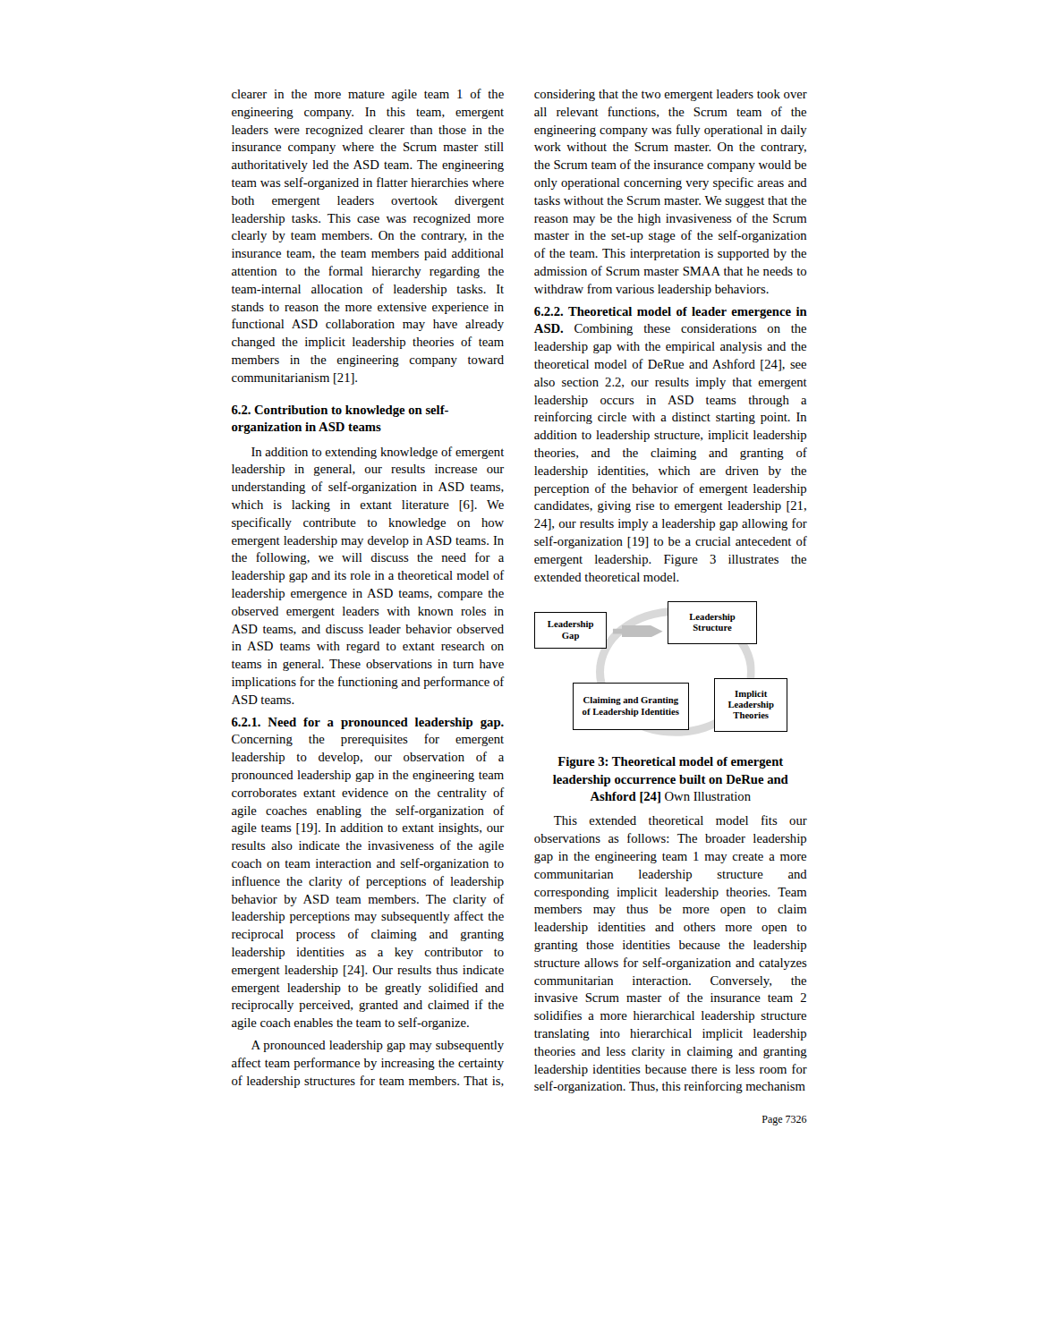clearer in the more mature agile team 1 of the engineering company. In this team, emergent leaders were recognized clearer than those in the insurance company where the Scrum master still authoritatively led the ASD team. The engineering team was self-organized in flatter hierarchies where both emergent leaders overtook divergent leadership tasks. This case was recognized more clearly by team members. On the contrary, in the insurance team, the team members paid additional attention to the formal hierarchy regarding the team-internal allocation of leadership tasks. It stands to reason the more extensive experience in functional ASD collaboration may have already changed the implicit leadership theories of team members in the engineering company toward communitarianism [21].
6.2. Contribution to knowledge on self-organization in ASD teams
In addition to extending knowledge of emergent leadership in general, our results increase our understanding of self-organization in ASD teams, which is lacking in extant literature [6]. We specifically contribute to knowledge on how emergent leadership may develop in ASD teams. In the following, we will discuss the need for a leadership gap and its role in a theoretical model of leadership emergence in ASD teams, compare the observed emergent leaders with known roles in ASD teams, and discuss leader behavior observed in ASD teams with regard to extant research on teams in general. These observations in turn have implications for the functioning and performance of ASD teams.
6.2.1. Need for a pronounced leadership gap. Concerning the prerequisites for emergent leadership to develop, our observation of a pronounced leadership gap in the engineering team corroborates extant evidence on the centrality of agile coaches enabling the self-organization of agile teams [19]. In addition to extant insights, our results also indicate the invasiveness of the agile coach on team interaction and self-organization to influence the clarity of perceptions of leadership behavior by ASD team members. The clarity of leadership perceptions may subsequently affect the reciprocal process of claiming and granting leadership identities as a key contributor to emergent leadership [24]. Our results thus indicate emergent leadership to be greatly solidified and reciprocally perceived, granted and claimed if the agile coach enables the team to self-organize.
A pronounced leadership gap may subsequently affect team performance by increasing the certainty of leadership structures for team members. That is, considering that the two emergent leaders took over all relevant functions, the Scrum team of the engineering company was fully operational in daily work without the Scrum master. On the contrary, the Scrum team of the insurance company would be only operational concerning very specific areas and tasks without the Scrum master. We suggest that the reason may be the high invasiveness of the Scrum master in the set-up stage of the self-organization of the team. This interpretation is supported by the admission of Scrum master SMAA that he needs to withdraw from various leadership behaviors.
6.2.2. Theoretical model of leader emergence in ASD. Combining these considerations on the leadership gap with the empirical analysis and the theoretical model of DeRue and Ashford [24], see also section 2.2, our results imply that emergent leadership occurs in ASD teams through a reinforcing circle with a distinct starting point. In addition to leadership structure, implicit leadership theories, and the claiming and granting of leadership identities, which are driven by the perception of the behavior of emergent leadership candidates, giving rise to emergent leadership [21, 24], our results imply a leadership gap allowing for self-organization [19] to be a crucial antecedent of emergent leadership. Figure 3 illustrates the extended theoretical model.
Leadership
Gap
Leadership
Structure
Implicit
Leadership
Theories
Claiming and Granting
of Leadership Identities
Figure 3: Theoretical model of emergent leadership occurrence built on DeRue and Ashford [24] Own Illustration
This extended theoretical model fits our observations as follows: The broader leadership gap in the engineering team 1 may create a more communitarian leadership structure and corresponding implicit leadership theories. Team members may thus be more open to claim leadership identities and others more open to granting those identities because the leadership structure allows for self-organization and catalyzes communitarian interaction. Conversely, the invasive Scrum master of the insurance team 2 solidifies a more hierarchical leadership structure translating into hierarchical implicit leadership theories and less clarity in claiming and granting leadership identities because there is less room for self-organization. Thus, this reinforcing mechanism
Page 7326